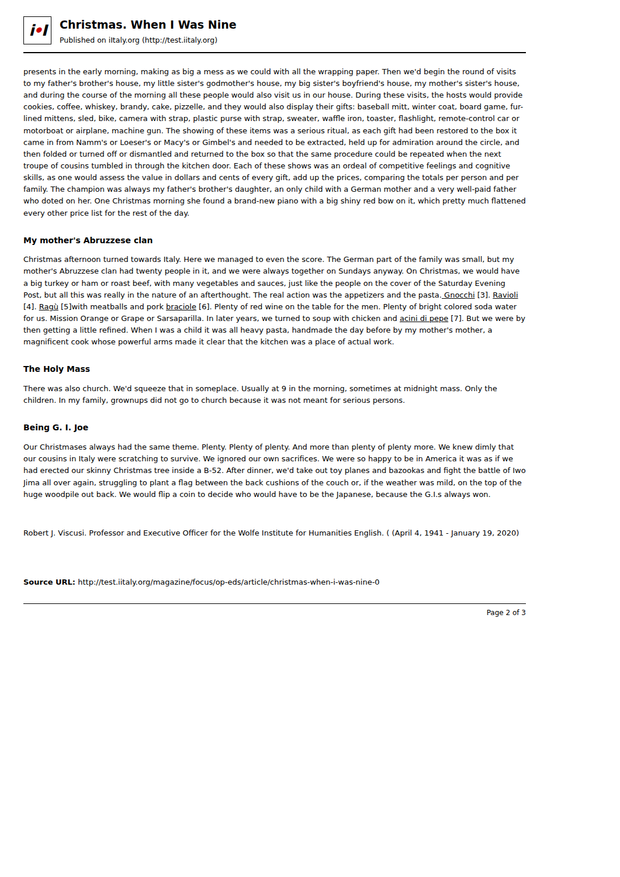i•I
Christmas. When I Was Nine
Published on iItaly.org (http://test.iitaly.org)
presents in the early morning, making as big a mess as we could with all the wrapping paper. Then we'd begin the round of visits to my father's brother's house, my little sister's godmother's house, my big sister's boyfriend's house, my mother's sister's house, and during the course of the morning all these people would also visit us in our house. During these visits, the hosts would provide cookies, coffee, whiskey, brandy, cake, pizzelle, and they would also display their gifts: baseball mitt, winter coat, board game, fur-lined mittens, sled, bike, camera with strap, plastic purse with strap, sweater, waffle iron, toaster, flashlight, remote-control car or motorboat or airplane, machine gun. The showing of these items was a serious ritual, as each gift had been restored to the box it came in from Namm's or Loeser's or Macy's or Gimbel's and needed to be extracted, held up for admiration around the circle, and then folded or turned off or dismantled and returned to the box so that the same procedure could be repeated when the next troupe of cousins tumbled in through the kitchen door. Each of these shows was an ordeal of competitive feelings and cognitive skills, as one would assess the value in dollars and cents of every gift, add up the prices, comparing the totals per person and per family. The champion was always my father's brother's daughter, an only child with a German mother and a very well-paid father who doted on her. One Christmas morning she found a brand-new piano with a big shiny red bow on it, which pretty much flattened every other price list for the rest of the day.
My mother's Abruzzese clan
Christmas afternoon turned towards Italy. Here we managed to even the score. The German part of the family was small, but my mother's Abruzzese clan had twenty people in it, and we were always together on Sundays anyway. On Christmas, we would have a big turkey or ham or roast beef, with many vegetables and sauces, just like the people on the cover of the Saturday Evening Post, but all this was really in the nature of an afterthought. The real action was the appetizers and the pasta. Gnocchi [3]. Ravioli [4]. Ragù [5]with meatballs and pork braciole [6]. Plenty of red wine on the table for the men. Plenty of bright colored soda water for us. Mission Orange or Grape or Sarsaparilla. In later years, we turned to soup with chicken and acini di pepe [7]. But we were by then getting a little refined. When I was a child it was all heavy pasta, handmade the day before by my mother's mother, a magnificent cook whose powerful arms made it clear that the kitchen was a place of actual work.
The Holy Mass
There was also church. We'd squeeze that in someplace. Usually at 9 in the morning, sometimes at midnight mass. Only the children. In my family, grownups did not go to church because it was not meant for serious persons.
Being G. I. Joe
Our Christmases always had the same theme. Plenty. Plenty of plenty. And more than plenty of plenty more. We knew dimly that our cousins in Italy were scratching to survive. We ignored our own sacrifices. We were so happy to be in America it was as if we had erected our skinny Christmas tree inside a B-52. After dinner, we'd take out toy planes and bazookas and fight the battle of Iwo Jima all over again, struggling to plant a flag between the back cushions of the couch or, if the weather was mild, on the top of the huge woodpile out back. We would flip a coin to decide who would have to be the Japanese, because the G.I.s always won.
Robert J. Viscusi. Professor and Executive Officer for the Wolfe Institute for Humanities English. ( (April 4, 1941 - January 19, 2020)
Source URL: http://test.iitaly.org/magazine/focus/op-eds/article/christmas-when-i-was-nine-0
Page 2 of 3